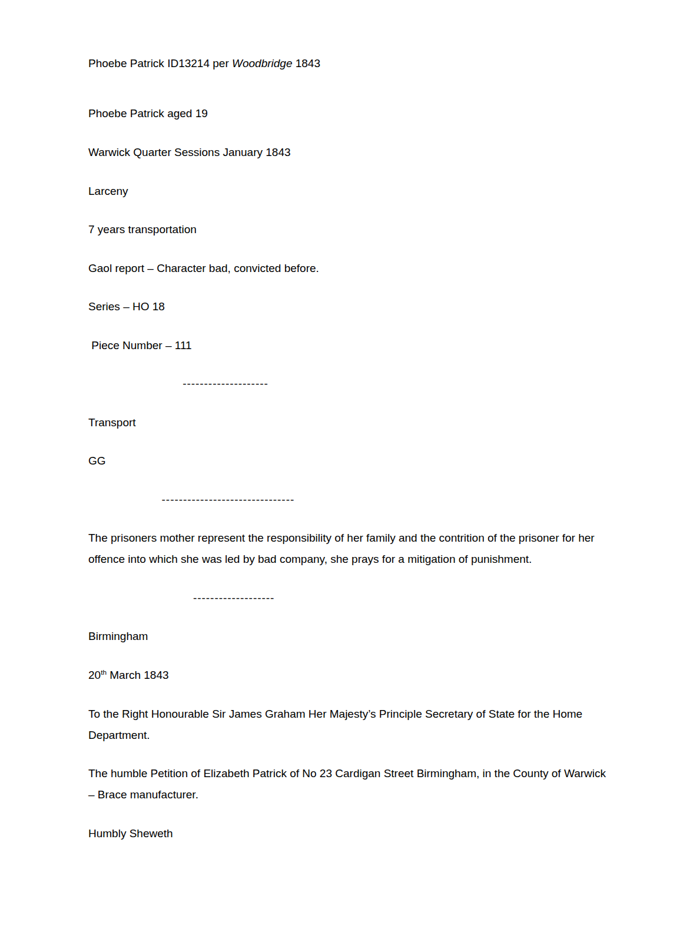Phoebe Patrick ID13214 per Woodbridge 1843
Phoebe Patrick aged 19
Warwick Quarter Sessions January 1843
Larceny
7 years transportation
Gaol report – Character bad, convicted before.
Series – HO 18
Piece Number – 111
--------------------
Transport
GG
-------------------------------
The prisoners mother represent the responsibility of her family and the contrition of the prisoner for her offence into which she was led by bad company, she prays for a mitigation of punishment.
-------------------
Birmingham
20th March 1843
To the Right Honourable Sir James Graham Her Majesty’s Principle Secretary of State for the Home Department.
The humble Petition of Elizabeth Patrick of No 23 Cardigan Street Birmingham, in the County of Warwick – Brace manufacturer.
Humbly Sheweth